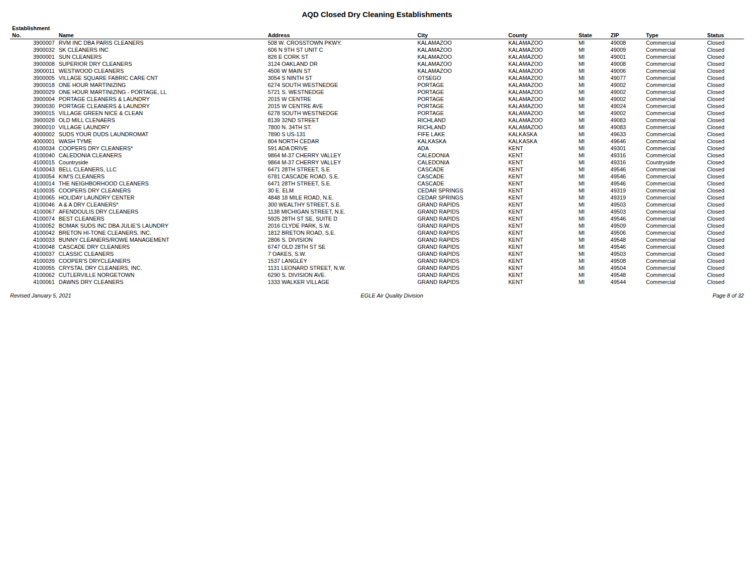AQD Closed Dry Cleaning Establishments
| Establishment | | | | | | | |
| --- | --- | --- | --- | --- | --- | --- | --- |
| No. | Name | Address | City | County | State | ZIP | Type | Status |
| 3900007 | RVM INC DBA PARIS CLEANERS | 508 W. CROSSTOWN PKWY. | KALAMAZOO | KALAMAZOO | MI | 49008 | Commercial | Closed |
| 3900032 | SK CLEANERS INC | 606 N 9TH ST UNIT C | KALAMAZOO | KALAMAZOO | MI | 49009 | Commercial | Closed |
| 3900001 | SUN CLEANERS | 826 E CORK ST | KALAMAZOO | KALAMAZOO | MI | 49001 | Commercial | Closed |
| 3900008 | SUPERIOR DRY CLEANERS | 3124 OAKLAND DR | KALAMAZOO | KALAMAZOO | MI | 49008 | Commercial | Closed |
| 3900011 | WESTWOOD CLEANERS | 4506 W MAIN ST | KALAMAZOO | KALAMAZOO | MI | 49006 | Commercial | Closed |
| 3900005 | VILLAGE SQUARE FABRIC CARE CNT | 3054 S NINTH ST | OTSEGO | KALAMAZOO | MI | 49077 | Commercial | Closed |
| 3900018 | ONE HOUR MARTINIZING | 6274 SOUTH WESTNEDGE | PORTAGE | KALAMAZOO | MI | 49002 | Commercial | Closed |
| 3900029 | ONE HOUR MARTINIZING - PORTAGE, LL | 5721 S. WESTNEDGE | PORTAGE | KALAMAZOO | MI | 49002 | Commercial | Closed |
| 3900004 | PORTAGE CLEANERS & LAUNDRY | 2015 W CENTRE | PORTAGE | KALAMAZOO | MI | 49002 | Commercial | Closed |
| 3900030 | PORTAGE CLEANERS & LAUNDRY | 2015 W CENTRE AVE | PORTAGE | KALAMAZOO | MI | 49024 | Commercial | Closed |
| 3900015 | VILLAGE GREEN NICE & CLEAN | 6278 SOUTH WESTNEDGE | PORTAGE | KALAMAZOO | MI | 49002 | Commercial | Closed |
| 3900028 | OLD MILL CLENAERS | 8139 32ND STREET | RICHLAND | KALAMAZOO | MI | 49083 | Commercial | Closed |
| 3900010 | VILLAGE LAUNDRY | 7800 N. 34TH ST. | RICHLAND | KALAMAZOO | MI | 49083 | Commercial | Closed |
| 4000002 | SUDS YOUR DUDS LAUNDROMAT | 7890 S US-131 | FIFE LAKE | KALKASKA | MI | 49633 | Commercial | Closed |
| 4000001 | WASH TYME | 804 NORTH CEDAR | KALKASKA | KALKASKA | MI | 49646 | Commercial | Closed |
| 4100034 | COOPERS DRY CLEANERS* | 591 ADA DRIVE | ADA | KENT | MI | 49301 | Commercial | Closed |
| 4100040 | CALEDONIA CLEANERS | 9864 M-37 CHERRY VALLEY | CALEDONIA | KENT | MI | 49316 | Commercial | Closed |
| 4100015 | Countryside | 9864 M-37 CHERRY VALLEY | CALEDONIA | KENT | MI | 49316 | Countryside | Closed |
| 4100043 | BELL CLEANERS, LLC | 6471 28TH STREET, S.E. | CASCADE | KENT | MI | 49546 | Commercial | Closed |
| 4100054 | KIM'S CLEANERS | 6781 CASCADE ROAD, S.E. | CASCADE | KENT | MI | 49546 | Commercial | Closed |
| 4100014 | THE NEIGHBORHOOD CLEANERS | 6471 28TH STREET, S.E. | CASCADE | KENT | MI | 49546 | Commercial | Closed |
| 4100035 | COOPERS DRY CLEANERS | 30 E. ELM | CEDAR SPRINGS | KENT | MI | 49319 | Commercial | Closed |
| 4100065 | HOLIDAY LAUNDRY CENTER | 4848 18 MILE ROAD, N.E. | CEDAR SPRINGS | KENT | MI | 49319 | Commercial | Closed |
| 4100046 | A & A DRY CLEANERS* | 300 WEALTHY STREET, S.E. | GRAND RAPIDS | KENT | MI | 49503 | Commercial | Closed |
| 4100067 | AFENDOULIS DRY CLEANERS | 1138 MICHIGAN STREET, N.E. | GRAND RAPIDS | KENT | MI | 49503 | Commercial | Closed |
| 4100074 | BEST CLEANERS | 5925 28TH ST SE, SUITE D | GRAND RAPIDS | KENT | MI | 49546 | Commercial | Closed |
| 4100052 | BOMAK SUDS INC DBA JULIE'S LAUNDRY | 2016 CLYDE PARK, S.W. | GRAND RAPIDS | KENT | MI | 49509 | Commercial | Closed |
| 4100042 | BRETON HI-TONE CLEANERS, INC. | 1812 BRETON ROAD, S.E. | GRAND RAPIDS | KENT | MI | 49506 | Commercial | Closed |
| 4100033 | BUNNY CLEANERS/ROWE MANAGEMENT | 2806 S. DIVISION | GRAND RAPIDS | KENT | MI | 49548 | Commercial | Closed |
| 4100048 | CASCADE DRY CLEANERS | 6747 OLD 28TH ST SE | GRAND RAPIDS | KENT | MI | 49546 | Commercial | Closed |
| 4100037 | CLASSIC CLEANERS | 7 OAKES, S.W. | GRAND RAPIDS | KENT | MI | 49503 | Commercial | Closed |
| 4100039 | COOPER'S DRYCLEANERS | 1537 LANGLEY | GRAND RAPIDS | KENT | MI | 49508 | Commercial | Closed |
| 4100055 | CRYSTAL DRY CLEANERS, INC. | 1131 LEONARD STREET, N.W. | GRAND RAPIDS | KENT | MI | 49504 | Commercial | Closed |
| 4100062 | CUTLERVILLE NORGETOWN | 6290 S. DIVISION AVE. | GRAND RAPIDS | KENT | MI | 49548 | Commercial | Closed |
| 4100061 | DAWNS DRY CLEANERS | 1333 WALKER VILLAGE | GRAND RAPIDS | KENT | MI | 49544 | Commercial | Closed |
Revised January 5, 2021
EGLE Air Quality Division
Page 8 of 32